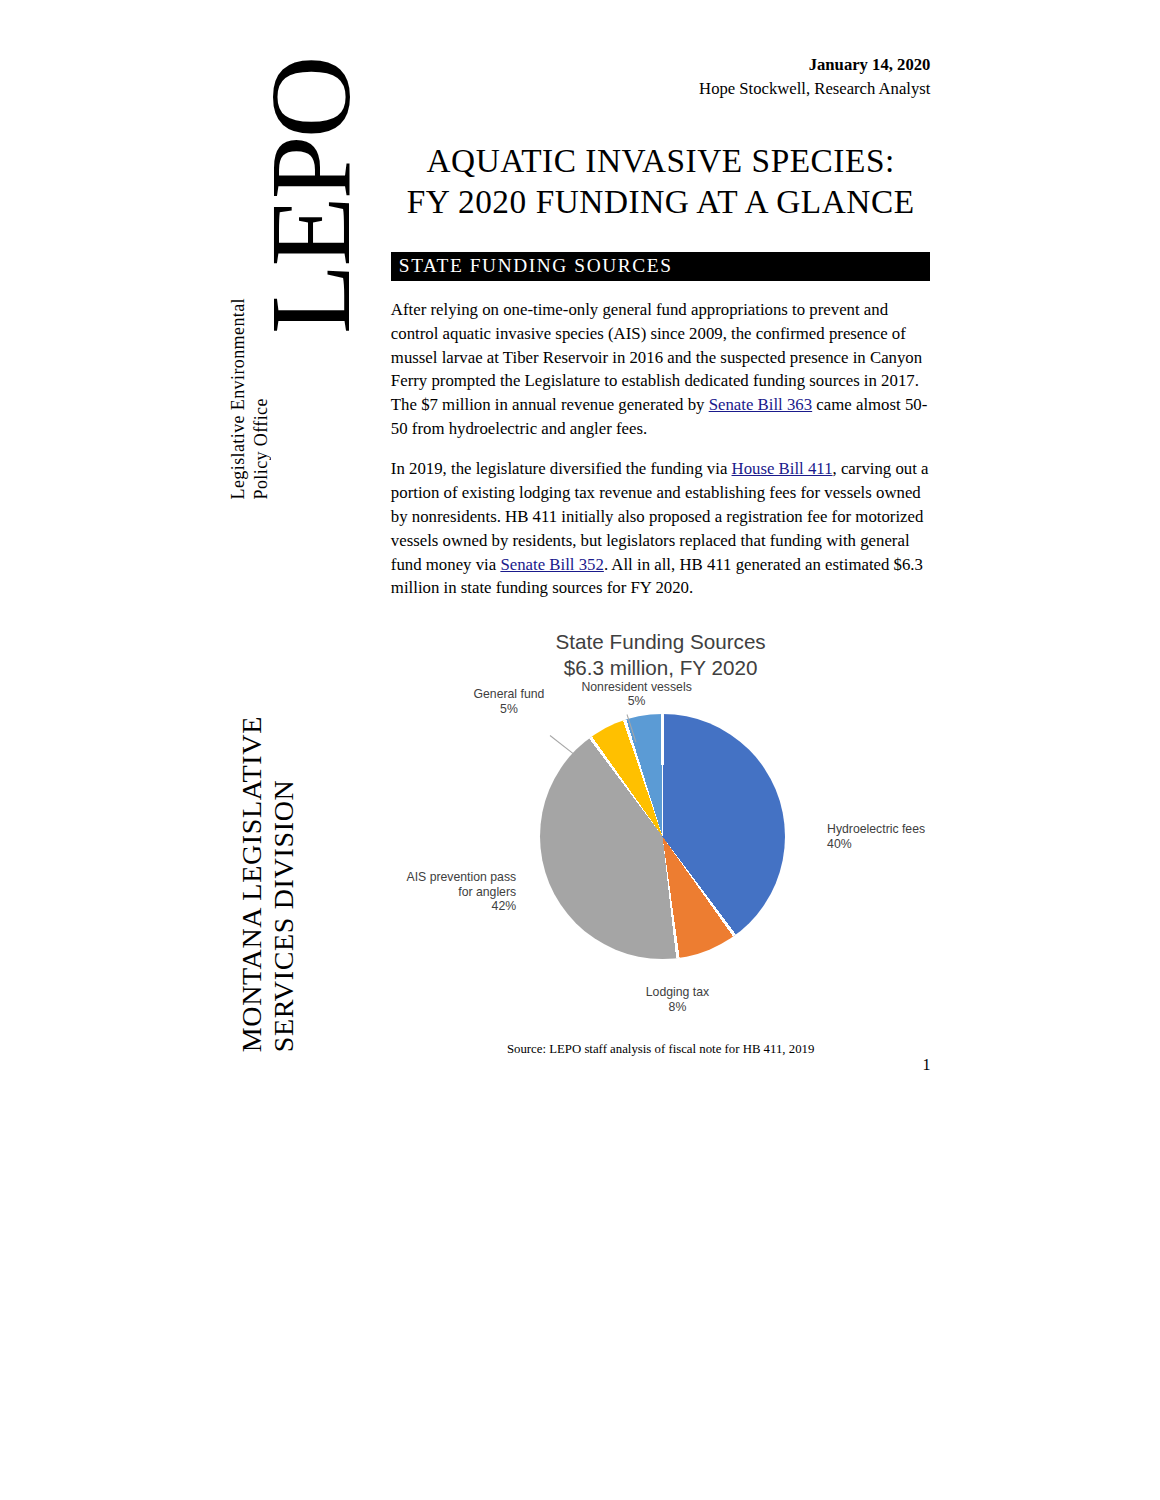LEPO
Legislative Environmental
Policy Office
MONTANA LEGISLATIVE
SERVICES DIVISION
January 14, 2020
Hope Stockwell, Research Analyst
Aquatic Invasive Species: FY 2020 Funding at a Glance
State Funding Sources
After relying on one-time-only general fund appropriations to prevent and control aquatic invasive species (AIS) since 2009, the confirmed presence of mussel larvae at Tiber Reservoir in 2016 and the suspected presence in Canyon Ferry prompted the Legislature to establish dedicated funding sources in 2017. The $7 million in annual revenue generated by Senate Bill 363 came almost 50-50 from hydroelectric and angler fees.
In 2019, the legislature diversified the funding via House Bill 411, carving out a portion of existing lodging tax revenue and establishing fees for vessels owned by nonresidents. HB 411 initially also proposed a registration fee for motorized vessels owned by residents, but legislators replaced that funding with general fund money via Senate Bill 352. All in all, HB 411 generated an estimated $6.3 million in state funding sources for FY 2020.
State Funding Sources
$6.3 million, FY 2020
Hydroelectric fees
40%
Lodging tax
8%
AIS prevention pass
for anglers
42%
General fund
5%
Nonresident vessels
5%
Source: LEPO staff analysis of fiscal note for HB 411, 2019
1